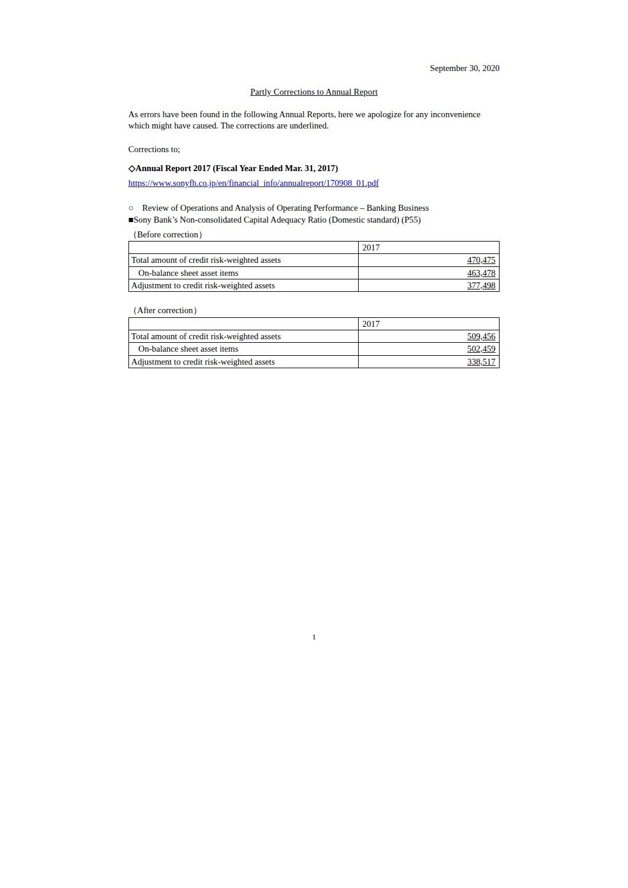September 30, 2020
Partly Corrections to Annual Report
As errors have been found in the following Annual Reports, here we apologize for any inconvenience which might have caused. The corrections are underlined.
Corrections to;
◇Annual Report 2017 (Fiscal Year Ended Mar. 31, 2017)
https://www.sonyfh.co.jp/en/financial_info/annualreport/170908_01.pdf
○Review of Operations and Analysis of Operating Performance – Banking Business
■Sony Bank’s Non-consolidated Capital Adequacy Ratio (Domestic standard) (P55)
（Before correction）
| | 2017 |
| Total amount of credit risk-weighted assets | 470,475 |
| On-balance sheet asset items | 463,478 |
| Adjustment to credit risk-weighted assets | 377,498 |
（After correction）
| | 2017 |
| Total amount of credit risk-weighted assets | 509,456 |
| On-balance sheet asset items | 502,459 |
| Adjustment to credit risk-weighted assets | 338,517 |
1